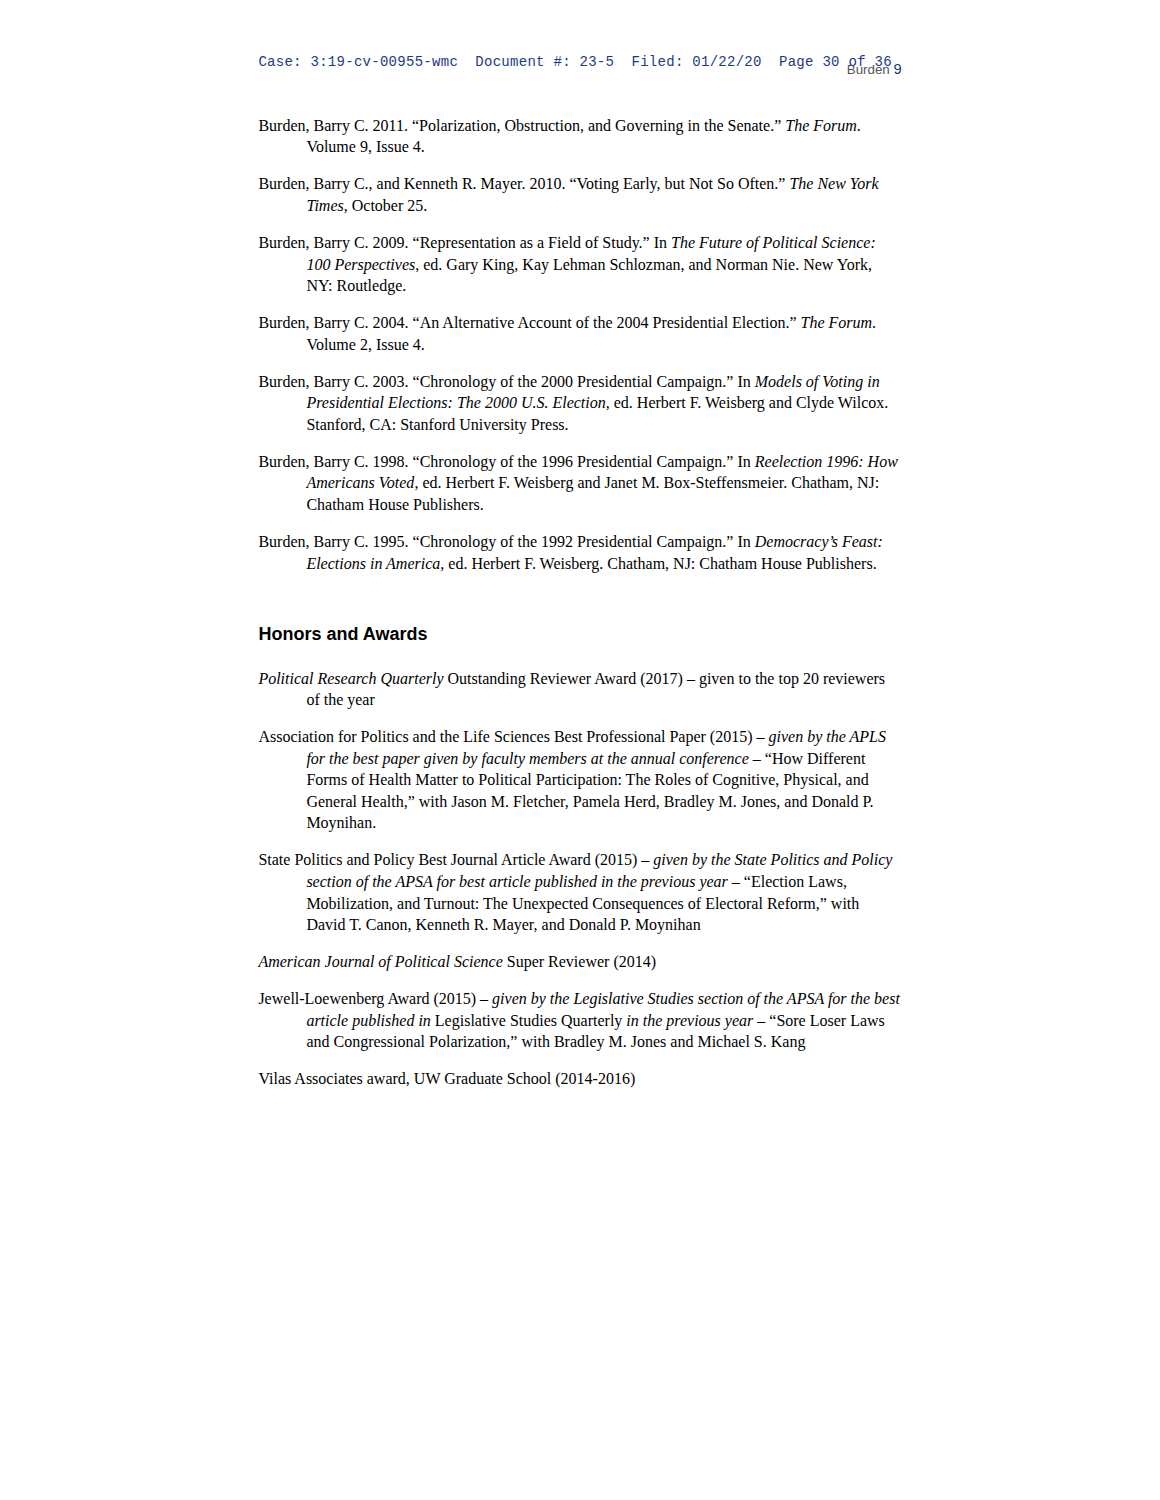Case: 3:19-cv-00955-wmc Document #: 23-5 Filed: 01/22/20 Page 30 of 36
Burden 9
Burden, Barry C. 2011. “Polarization, Obstruction, and Governing in the Senate.” The Forum. Volume 9, Issue 4.
Burden, Barry C., and Kenneth R. Mayer. 2010. “Voting Early, but Not So Often.” The New York Times, October 25.
Burden, Barry C. 2009. “Representation as a Field of Study.” In The Future of Political Science: 100 Perspectives, ed. Gary King, Kay Lehman Schlozman, and Norman Nie. New York, NY: Routledge.
Burden, Barry C. 2004. “An Alternative Account of the 2004 Presidential Election.” The Forum. Volume 2, Issue 4.
Burden, Barry C. 2003. “Chronology of the 2000 Presidential Campaign.” In Models of Voting in Presidential Elections: The 2000 U.S. Election, ed. Herbert F. Weisberg and Clyde Wilcox. Stanford, CA: Stanford University Press.
Burden, Barry C. 1998. “Chronology of the 1996 Presidential Campaign.” In Reelection 1996: How Americans Voted, ed. Herbert F. Weisberg and Janet M. Box-Steffensmeier. Chatham, NJ: Chatham House Publishers.
Burden, Barry C. 1995. “Chronology of the 1992 Presidential Campaign.” In Democracy’s Feast: Elections in America, ed. Herbert F. Weisberg. Chatham, NJ: Chatham House Publishers.
Honors and Awards
Political Research Quarterly Outstanding Reviewer Award (2017) – given to the top 20 reviewers of the year
Association for Politics and the Life Sciences Best Professional Paper (2015) – given by the APLS for the best paper given by faculty members at the annual conference – “How Different Forms of Health Matter to Political Participation: The Roles of Cognitive, Physical, and General Health,” with Jason M. Fletcher, Pamela Herd, Bradley M. Jones, and Donald P. Moynihan.
State Politics and Policy Best Journal Article Award (2015) – given by the State Politics and Policy section of the APSA for best article published in the previous year – “Election Laws, Mobilization, and Turnout: The Unexpected Consequences of Electoral Reform,” with David T. Canon, Kenneth R. Mayer, and Donald P. Moynihan
American Journal of Political Science Super Reviewer (2014)
Jewell-Loewenberg Award (2015) – given by the Legislative Studies section of the APSA for the best article published in Legislative Studies Quarterly in the previous year – “Sore Loser Laws and Congressional Polarization,” with Bradley M. Jones and Michael S. Kang
Vilas Associates award, UW Graduate School (2014-2016)